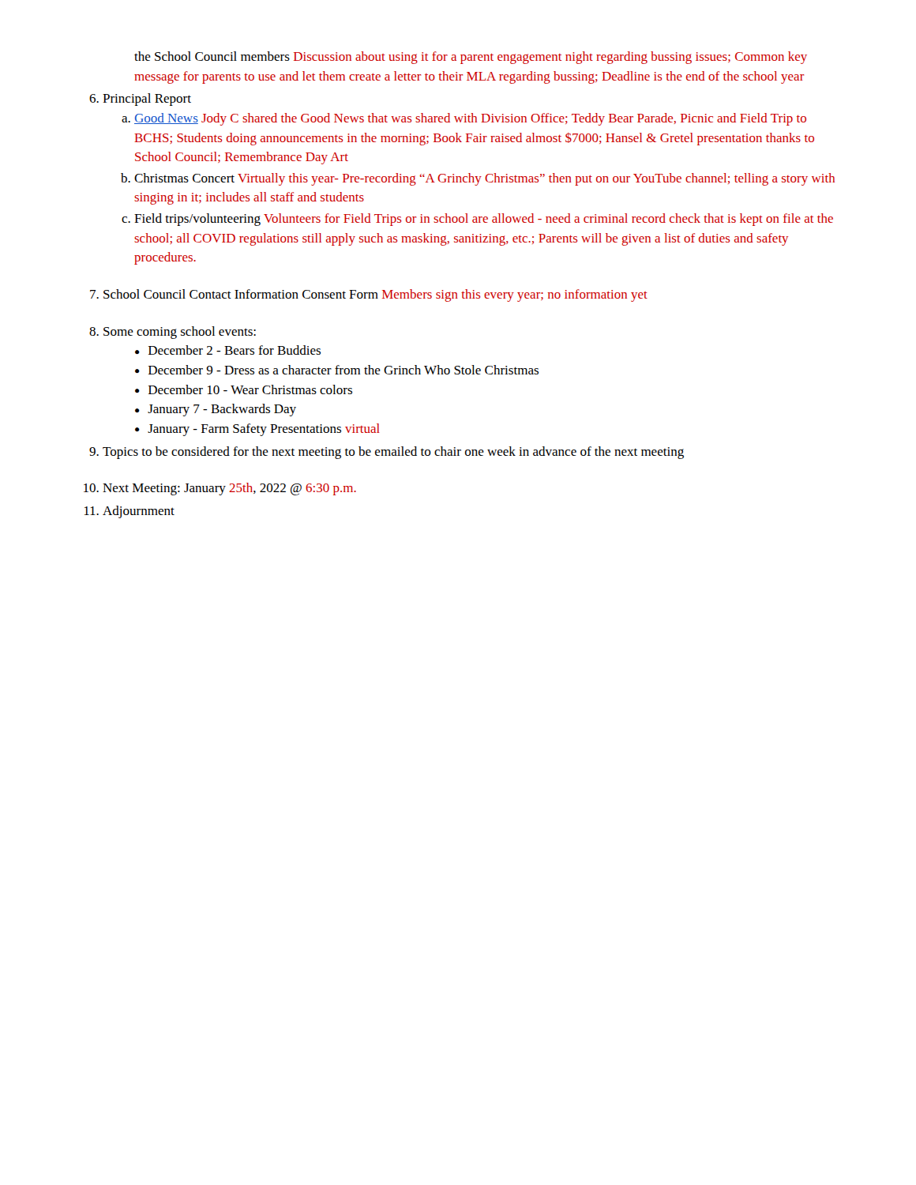the School Council members Discussion about using it for a parent engagement night regarding bussing issues; Common key message for parents to use and let them create a letter to their MLA regarding bussing; Deadline is the end of the school year
Principal Report
Good News Jody C shared the Good News that was shared with Division Office; Teddy Bear Parade, Picnic and Field Trip to BCHS; Students doing announcements in the morning; Book Fair raised almost $7000; Hansel & Gretel presentation thanks to School Council; Remembrance Day Art
Christmas Concert Virtually this year- Pre-recording “A Grinchy Christmas” then put on our YouTube channel; telling a story with singing in it; includes all staff and students
Field trips/volunteering Volunteers for Field Trips or in school are allowed - need a criminal record check that is kept on file at the school; all COVID regulations still apply such as masking, sanitizing, etc.; Parents will be given a list of duties and safety procedures.
School Council Contact Information Consent Form Members sign this every year; no information yet
Some coming school events:
December 2 - Bears for Buddies
December 9 - Dress as a character from the Grinch Who Stole Christmas
December 10 - Wear Christmas colors
January 7 - Backwards Day
January - Farm Safety Presentations virtual
Topics to be considered for the next meeting to be emailed to chair one week in advance of the next meeting
Next Meeting: January 25th, 2022 @ 6:30 p.m.
Adjournment